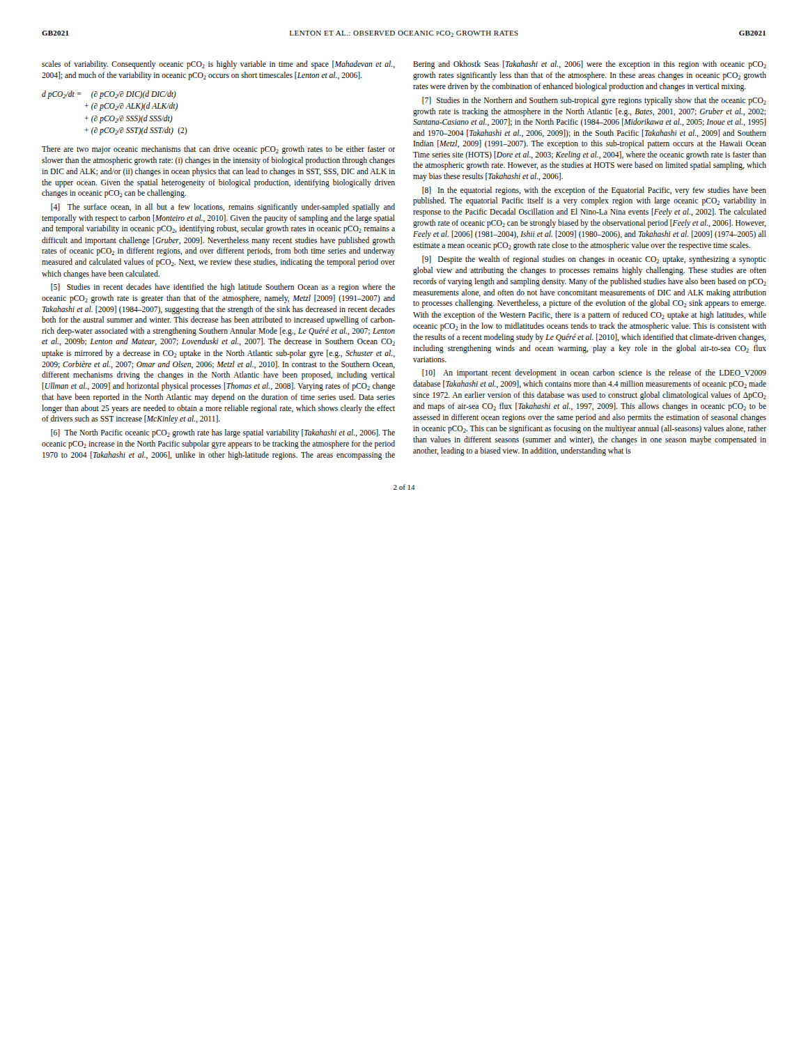GB2021 LENTON ET AL.: OBSERVED OCEANIC pCO2 GROWTH RATES GB2021
scales of variability. Consequently oceanic pCO2 is highly variable in time and space [Mahadevan et al., 2004]; and much of the variability in oceanic pCO2 occurs on short timescales [Lenton et al., 2006].
| d pCO 2 /dt = | | (∂ pCO 2 /∂ DIC)(d DIC/dt) | |
| | + | (∂ pCO 2 /∂ ALK)(d ALK/dt) | |
| | + | (∂ pCO 2 /∂ SSS)(d SSS/dt) | |
| | + | (∂ pCO 2 /∂ SST)(d SST/dt) | (2) |
There are two major oceanic mechanisms that can drive oceanic pCO2 growth rates to be either faster or slower than the atmospheric growth rate: (i) changes in the intensity of biological production through changes in DIC and ALK; and/or (ii) changes in ocean physics that can lead to changes in SST, SSS, DIC and ALK in the upper ocean. Given the spatial heterogeneity of biological production, identifying biologically driven changes in oceanic pCO2 can be challenging.
[4] The surface ocean, in all but a few locations, remains significantly under-sampled spatially and temporally with respect to carbon [Monteiro et al., 2010]. Given the paucity of sampling and the large spatial and temporal variability in oceanic pCO2, identifying robust, secular growth rates in oceanic pCO2 remains a difficult and important challenge [Gruber, 2009]. Nevertheless many recent studies have published growth rates of oceanic pCO2 in different regions, and over different periods, from both time series and underway measured and calculated values of pCO2. Next, we review these studies, indicating the temporal period over which changes have been calculated.
[5] Studies in recent decades have identified the high latitude Southern Ocean as a region where the oceanic pCO2 growth rate is greater than that of the atmosphere, namely, Metzl [2009] (1991–2007) and Takahashi et al. [2009] (1984–2007), suggesting that the strength of the sink has decreased in recent decades both for the austral summer and winter. This decrease has been attributed to increased upwelling of carbon-rich deep-water associated with a strengthening Southern Annular Mode [e.g., Le Quéré et al., 2007; Lenton et al., 2009b; Lenton and Matear, 2007; Lovenduski et al., 2007]. The decrease in Southern Ocean CO2 uptake is mirrored by a decrease in CO2 uptake in the North Atlantic sub-polar gyre [e.g., Schuster et al., 2009; Corbière et al., 2007; Omar and Olsen, 2006; Metzl et al., 2010]. In contrast to the Southern Ocean, different mechanisms driving the changes in the North Atlantic have been proposed, including vertical [Ullman et al., 2009] and horizontal physical processes [Thomas et al., 2008]. Varying rates of pCO2 change that have been reported in the North Atlantic may depend on the duration of time series used. Data series longer than about 25 years are needed to obtain a more reliable regional rate, which shows clearly the effect of drivers such as SST increase [McKinley et al., 2011].
[6] The North Pacific oceanic pCO2 growth rate has large spatial variability [Takahashi et al., 2006]. The oceanic pCO2 increase in the North Pacific subpolar gyre appears to be tracking the atmosphere for the period 1970 to 2004 [Takahashi et al., 2006], unlike in other high-latitude regions. The areas encompassing the Bering and Okhostk Seas [Takahashi et al., 2006] were the exception in this region with oceanic pCO2 growth rates significantly less than that of the atmosphere. In these areas changes in oceanic pCO2 growth rates were driven by the combination of enhanced biological production and changes in vertical mixing.
[7] Studies in the Northern and Southern sub-tropical gyre regions typically show that the oceanic pCO2 growth rate is tracking the atmosphere in the North Atlantic [e.g., Bates, 2001, 2007; Gruber et al., 2002; Santana-Casiano et al., 2007]; in the North Pacific (1984–2006 [Midorikawa et al., 2005; Inoue et al., 1995] and 1970–2004 [Takahashi et al., 2006, 2009]); in the South Pacific [Takahashi et al., 2009] and Southern Indian [Metzl, 2009] (1991–2007). The exception to this sub-tropical pattern occurs at the Hawaii Ocean Time series site (HOTS) [Dore et al., 2003; Keeling et al., 2004], where the oceanic growth rate is faster than the atmospheric growth rate. However, as the studies at HOTS were based on limited spatial sampling, which may bias these results [Takahashi et al., 2006].
[8] In the equatorial regions, with the exception of the Equatorial Pacific, very few studies have been published. The equatorial Pacific itself is a very complex region with large oceanic pCO2 variability in response to the Pacific Decadal Oscillation and El Nino-La Nina events [Feely et al., 2002]. The calculated growth rate of oceanic pCO2 can be strongly biased by the observational period [Feely et al., 2006]. However, Feely et al. [2006] (1981–2004), Ishii et al. [2009] (1980–2006), and Takahashi et al. [2009] (1974–2005) all estimate a mean oceanic pCO2 growth rate close to the atmospheric value over the respective time scales.
[9] Despite the wealth of regional studies on changes in oceanic CO2 uptake, synthesizing a synoptic global view and attributing the changes to processes remains highly challenging. These studies are often records of varying length and sampling density. Many of the published studies have also been based on pCO2 measurements alone, and often do not have concomitant measurements of DIC and ALK making attribution to processes challenging. Nevertheless, a picture of the evolution of the global CO2 sink appears to emerge. With the exception of the Western Pacific, there is a pattern of reduced CO2 uptake at high latitudes, while oceanic pCO2 in the low to midlatitudes oceans tends to track the atmospheric value. This is consistent with the results of a recent modeling study by Le Quéré et al. [2010], which identified that climate-driven changes, including strengthening winds and ocean warming, play a key role in the global air-to-sea CO2 flux variations.
[10] An important recent development in ocean carbon science is the release of the LDEO_V2009 database [Takahashi et al., 2009], which contains more than 4.4 million measurements of oceanic pCO2 made since 1972. An earlier version of this database was used to construct global climatological values of ΔpCO2 and maps of air-sea CO2 flux [Takahashi et al., 1997, 2009]. This allows changes in oceanic pCO2 to be assessed in different ocean regions over the same period and also permits the estimation of seasonal changes in oceanic pCO2. This can be significant as focusing on the multiyear annual (all-seasons) values alone, rather than values in different seasons (summer and winter), the changes in one season maybe compensated in another, leading to a biased view. In addition, understanding what is
2 of 14